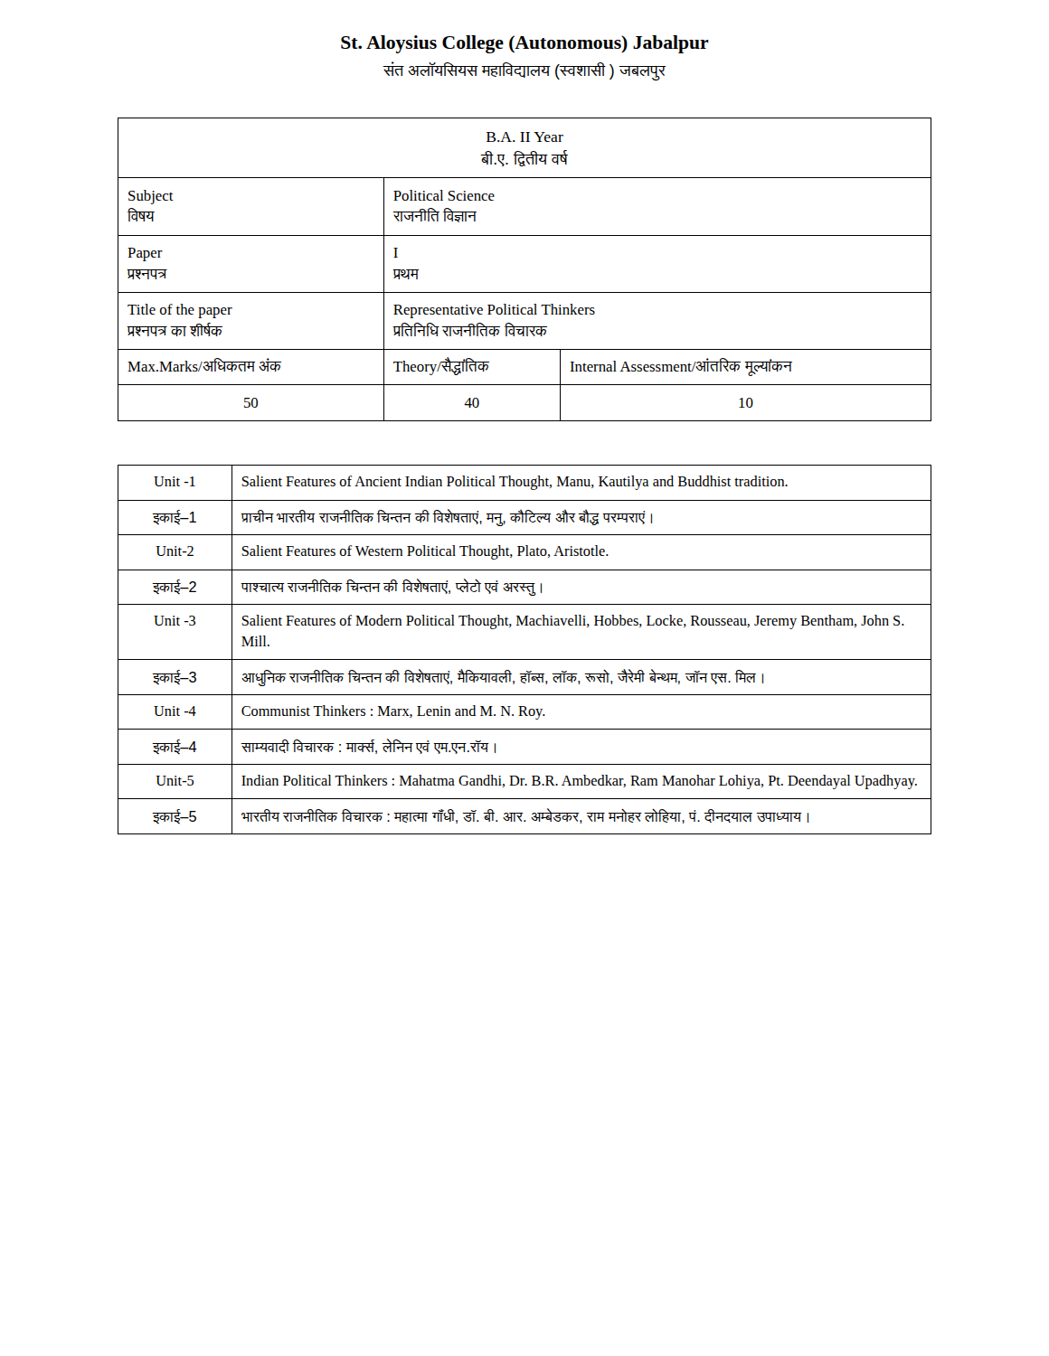St. Aloysius College (Autonomous) Jabalpur
संत अलॉयसियस महाविद्यालय (स्वशासी ) जबलपुर
| B.A. II Year बी.ए. द्वितीय वर्ष |
| Subject विषय | Political Science राजनीति विज्ञान |
| Paper प्रश्नपत्र | I प्रथम |
| Title of the paper प्रश्नपत्र का शीर्षक | Representative Political Thinkers प्रतिनिधि राजनीतिक विचारक |
| Max.Marks/ अधिकतम अंक | Theory/ सैद्धांतिक | Internal Assessment/ आंतरिक मूल्यांकन |
| 50 | 40 | 10 |
| Unit -1 | Salient Features of Ancient Indian Political Thought, Manu, Kautilya and Buddhist tradition. |
| इकाई–1 | प्राचीन भारतीय राजनीतिक चिन्तन की विशेषताएं, मनु, कौटिल्य और बौद्ध परम्पराएं। |
| Unit-2 | Salient Features of Western Political Thought, Plato, Aristotle. |
| इकाई–2 | पाश्चात्य राजनीतिक चिन्तन की विशेषताएं, प्लेटो एवं अरस्तु। |
| Unit -3 | Salient Features of Modern Political Thought, Machiavelli, Hobbes, Locke, Rousseau, Jeremy Bentham, John S. Mill. |
| इकाई–3 | आधुनिक राजनीतिक चिन्तन की विशेषताएं, मैकियावली, हॉब्स, लॉक, रूसो, जैरेमी बेन्थम, जॉन एस. मिल। |
| Unit -4 | Communist Thinkers : Marx, Lenin and M. N. Roy. |
| इकाई–4 | साम्यवादी विचारक : मार्क्स, लेनिन एवं एम.एन.रॉय। |
| Unit-5 | Indian Political Thinkers : Mahatma Gandhi, Dr. B.R. Ambedkar, Ram Manohar Lohiya, Pt. Deendayal Upadhyay. |
| इकाई–5 | भारतीय राजनीतिक विचारक : महात्मा गॉंधी, डॉ. बी. आर. अम्बेडकर, राम मनोहर लोहिया, पं. दीनदयाल उपाध्याय। |